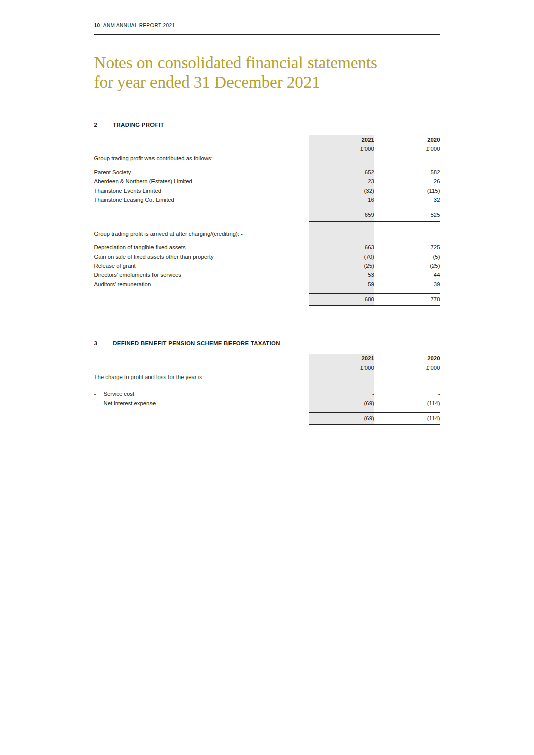10 ANM ANNUAL REPORT 2021
Notes on consolidated financial statements
for year ended 31 December 2021
2 TRADING PROFIT
| | 2021 | 2020 |
| | £'000 | £'000 |
| Group trading profit was contributed as follows: | | |
| Parent Society | 652 | 582 |
| Aberdeen & Northern (Estates) Limited | 23 | 26 |
| Thainstone Events Limited | (32) | (115) |
| Thainstone Leasing Co. Limited | 16 | 32 |
| | 659 | 525 |
| Group trading profit is arrived at after charging/(crediting): - | | |
| Depreciation of tangible fixed assets | 663 | 725 |
| Gain on sale of fixed assets other than property | (70) | (5) |
| Release of grant | (25) | (25) |
| Directors' emoluments for services | 53 | 44 |
| Auditors' remuneration | 59 | 39 |
| | 680 | 778 |
3 DEFINED BENEFIT PENSION SCHEME BEFORE TAXATION
| | 2021 | 2020 |
| | £'000 | £'000 |
| The charge to profit and loss for the year is: | | |
| - Service cost | - | - |
| - Net interest expense | (69) | (114) |
| | (69) | (114) |